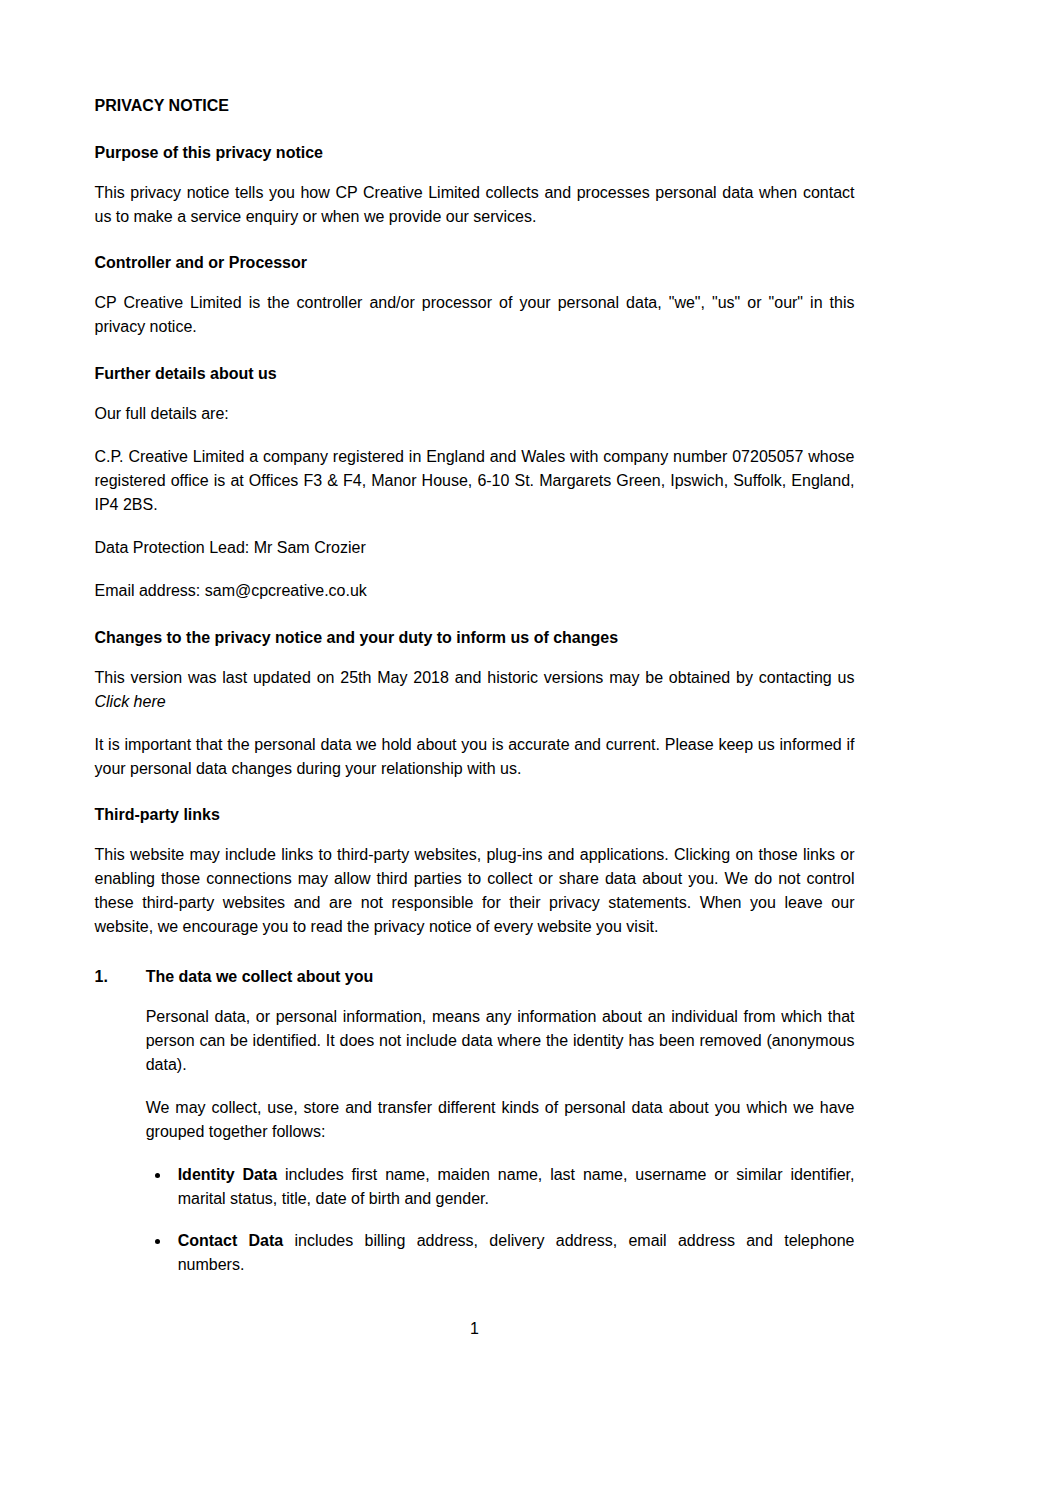PRIVACY NOTICE
Purpose of this privacy notice
This privacy notice tells you how CP Creative Limited collects and processes personal data when contact us to make a service enquiry or when we provide our services.
Controller and or Processor
CP Creative Limited is the controller and/or processor of your personal data, "we", "us" or "our" in this privacy notice.
Further details about us
Our full details are:
C.P. Creative Limited a company registered in England and Wales with company number 07205057 whose registered office is at Offices F3 & F4, Manor House, 6-10 St. Margarets Green, Ipswich, Suffolk, England, IP4 2BS.
Data Protection Lead: Mr Sam Crozier
Email address: sam@cpcreative.co.uk
Changes to the privacy notice and your duty to inform us of changes
This version was last updated on 25th May 2018 and historic versions may be obtained by contacting us Click here
It is important that the personal data we hold about you is accurate and current. Please keep us informed if your personal data changes during your relationship with us.
Third-party links
This website may include links to third-party websites, plug-ins and applications. Clicking on those links or enabling those connections may allow third parties to collect or share data about you. We do not control these third-party websites and are not responsible for their privacy statements. When you leave our website, we encourage you to read the privacy notice of every website you visit.
1.
The data we collect about you
Personal data, or personal information, means any information about an individual from which that person can be identified. It does not include data where the identity has been removed (anonymous data).
We may collect, use, store and transfer different kinds of personal data about you which we have grouped together follows:
Identity Data includes first name, maiden name, last name, username or similar identifier, marital status, title, date of birth and gender.
Contact Data includes billing address, delivery address, email address and telephone numbers.
1